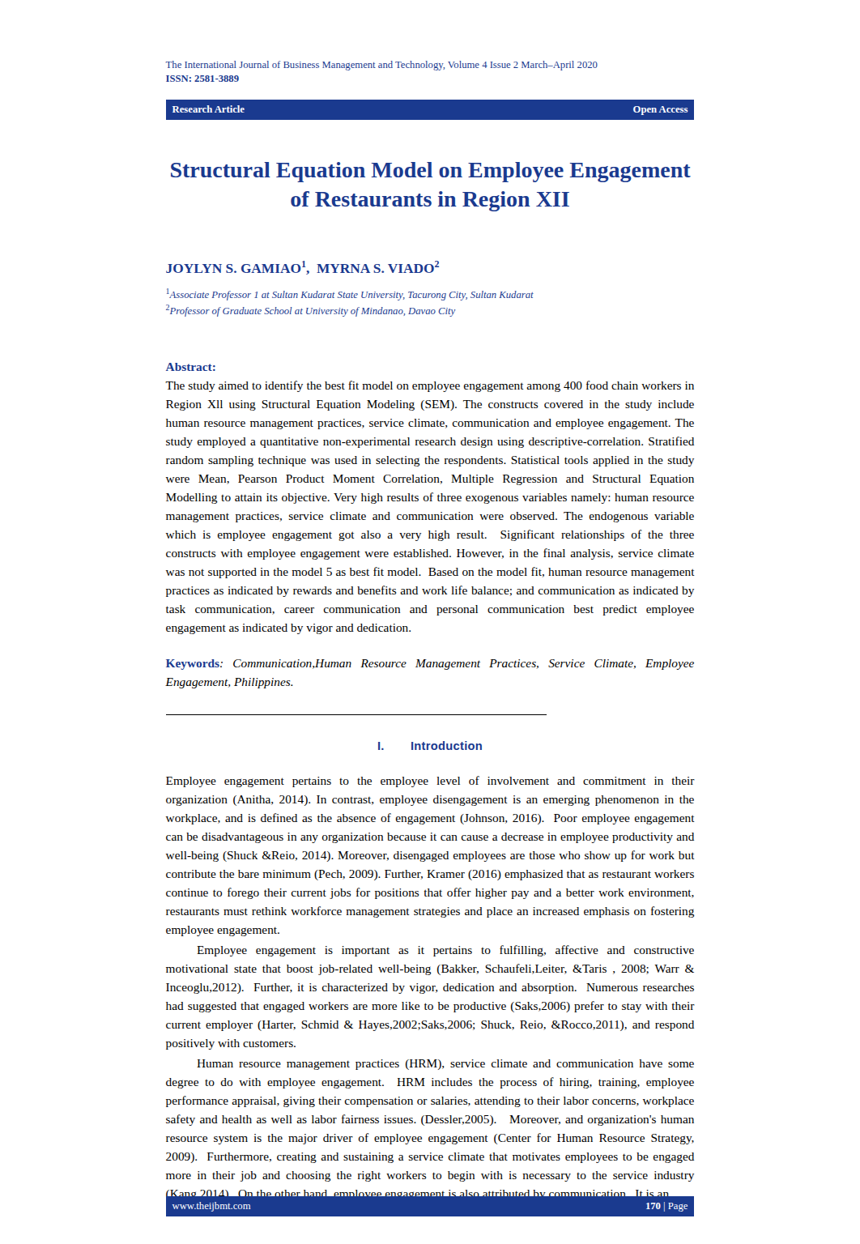The International Journal of Business Management and Technology, Volume 4 Issue 2 March–April 2020
ISSN: 2581-3889
Research Article Open Access
Structural Equation Model on Employee Engagement of Restaurants in Region XII
JOYLYN S. GAMIAO1, MYRNA S. VIADO2
1Associate Professor 1 at Sultan Kudarat State University, Tacurong City, Sultan Kudarat
2Professor of Graduate School at University of Mindanao, Davao City
Abstract:
The study aimed to identify the best fit model on employee engagement among 400 food chain workers in Region Xll using Structural Equation Modeling (SEM). The constructs covered in the study include human resource management practices, service climate, communication and employee engagement. The study employed a quantitative non-experimental research design using descriptive-correlation. Stratified random sampling technique was used in selecting the respondents. Statistical tools applied in the study were Mean, Pearson Product Moment Correlation, Multiple Regression and Structural Equation Modelling to attain its objective. Very high results of three exogenous variables namely: human resource management practices, service climate and communication were observed. The endogenous variable which is employee engagement got also a very high result. Significant relationships of the three constructs with employee engagement were established. However, in the final analysis, service climate was not supported in the model 5 as best fit model. Based on the model fit, human resource management practices as indicated by rewards and benefits and work life balance; and communication as indicated by task communication, career communication and personal communication best predict employee engagement as indicated by vigor and dedication.
Keywords: Communication,Human Resource Management Practices, Service Climate, Employee Engagement, Philippines.
I. Introduction
Employee engagement pertains to the employee level of involvement and commitment in their organization (Anitha, 2014). In contrast, employee disengagement is an emerging phenomenon in the workplace, and is defined as the absence of engagement (Johnson, 2016). Poor employee engagement can be disadvantageous in any organization because it can cause a decrease in employee productivity and well-being (Shuck &Reio, 2014). Moreover, disengaged employees are those who show up for work but contribute the bare minimum (Pech, 2009). Further, Kramer (2016) emphasized that as restaurant workers continue to forego their current jobs for positions that offer higher pay and a better work environment, restaurants must rethink workforce management strategies and place an increased emphasis on fostering employee engagement.
Employee engagement is important as it pertains to fulfilling, affective and constructive motivational state that boost job-related well-being (Bakker, Schaufeli,Leiter, &Taris , 2008; Warr & Inceoglu,2012). Further, it is characterized by vigor, dedication and absorption. Numerous researches had suggested that engaged workers are more like to be productive (Saks,2006) prefer to stay with their current employer (Harter, Schmid & Hayes,2002;Saks,2006; Shuck, Reio, &Rocco,2011), and respond positively with customers.
Human resource management practices (HRM), service climate and communication have some degree to do with employee engagement. HRM includes the process of hiring, training, employee performance appraisal, giving their compensation or salaries, attending to their labor concerns, workplace safety and health as well as labor fairness issues. (Dessler,2005). Moreover, and organization's human resource system is the major driver of employee engagement (Center for Human Resource Strategy, 2009). Furthermore, creating and sustaining a service climate that motivates employees to be engaged more in their job and choosing the right workers to begin with is necessary to the service industry (Kang,2014). On the other hand, employee engagement is also attributed by communication. It is an
www.theijbmt.com 170 | Page